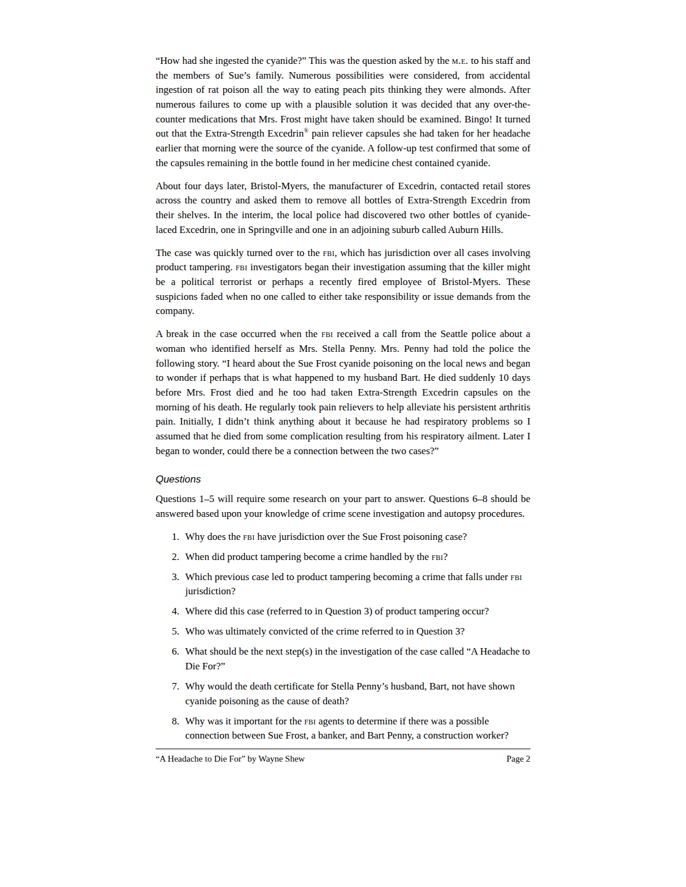“How had she ingested the cyanide?” This was the question asked by the m.e. to his staff and the members of Sue’s family. Numerous possibilities were considered, from accidental ingestion of rat poison all the way to eating peach pits thinking they were almonds. After numerous failures to come up with a plausible solution it was decided that any over-the-counter medications that Mrs. Frost might have taken should be examined. Bingo! It turned out that the Extra-Strength Excedrin® pain reliever capsules she had taken for her headache earlier that morning were the source of the cyanide. A follow-up test confirmed that some of the capsules remaining in the bottle found in her medicine chest contained cyanide.
About four days later, Bristol-Myers, the manufacturer of Excedrin, contacted retail stores across the country and asked them to remove all bottles of Extra-Strength Excedrin from their shelves. In the interim, the local police had discovered two other bottles of cyanide-laced Excedrin, one in Springville and one in an adjoining suburb called Auburn Hills.
The case was quickly turned over to the fbi, which has jurisdiction over all cases involving product tampering. fbi investigators began their investigation assuming that the killer might be a political terrorist or perhaps a recently fired employee of Bristol-Myers. These suspicions faded when no one called to either take responsibility or issue demands from the company.
A break in the case occurred when the fbi received a call from the Seattle police about a woman who identified herself as Mrs. Stella Penny. Mrs. Penny had told the police the following story. “I heard about the Sue Frost cyanide poisoning on the local news and began to wonder if perhaps that is what happened to my husband Bart. He died suddenly 10 days before Mrs. Frost died and he too had taken Extra-Strength Excedrin capsules on the morning of his death. He regularly took pain relievers to help alleviate his persistent arthritis pain. Initially, I didn’t think anything about it because he had respiratory problems so I assumed that he died from some complication resulting from his respiratory ailment. Later I began to wonder, could there be a connection between the two cases?”
Questions
Questions 1–5 will require some research on your part to answer. Questions 6–8 should be answered based upon your knowledge of crime scene investigation and autopsy procedures.
Why does the fbi have jurisdiction over the Sue Frost poisoning case?
When did product tampering become a crime handled by the fbi?
Which previous case led to product tampering becoming a crime that falls under fbi jurisdiction?
Where did this case (referred to in Question 3) of product tampering occur?
Who was ultimately convicted of the crime referred to in Question 3?
What should be the next step(s) in the investigation of the case called “A Headache to Die For?”
Why would the death certificate for Stella Penny’s husband, Bart, not have shown cyanide poisoning as the cause of death?
Why was it important for the fbi agents to determine if there was a possible connection between Sue Frost, a banker, and Bart Penny, a construction worker?
“A Headache to Die For” by Wayne Shew
Page 2